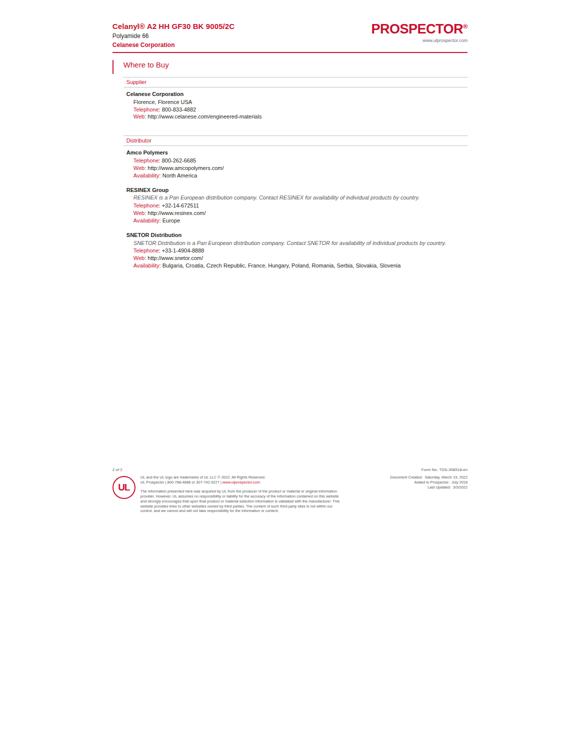Celanyl® A2 HH GF30 BK 9005/2C
Polyamide 66
Celanese Corporation
PROSPECTOR®
www.ulprospector.com
Where to Buy
| Supplier |
| --- |
| Celanese Corporation Florence, Florence USA Telephone : 800-833-4882 Web : http://www.celanese.com/engineered-materials |
| Distributor |
| --- |
| Amco Polymers Telephone : 800-262-6685 Web : http://www.amcopolymers.com/ Availability : North America RESINEX Group RESINEX is a Pan European distribution company. Contact RESINEX for availability of individual products by country. Telephone : +32-14-672511 Web : http://www.resinex.com/ Availability : Europe SNETOR Distribution SNETOR Distribution is a Pan European distribution company. Contact SNETOR for availability of individual products by country. Telephone : +33-1-4904-8888 Web : http://www.snetor.com/ Availability : Bulgaria, Croatia, Czech Republic, France, Hungary, Poland, Romania, Serbia, Slovakia, Slovenia |
2 of 2
Form No. TDS-308918-en
UL
UL and the UL logo are trademarks of UL LLC © 2022. All Rights Reserved.
UL Prospector | 800-788-4668 or 307-742-9227 | www.ulprospector.com.
The information presented here was acquired by UL from the producer of the product or material or original information provider. However, UL assumes no responsibility or liability for the accuracy of the information contained on this website and strongly encourages that upon final product or material selection information is validated with the manufacturer. This website provides links to other websites owned by third parties. The content of such third party sites is not within our control, and we cannot and will not take responsibility for the information or content.
Document Created: Saturday, March 19, 2022
Added to Prospector: July 2016
Last Updated: 3/3/2022